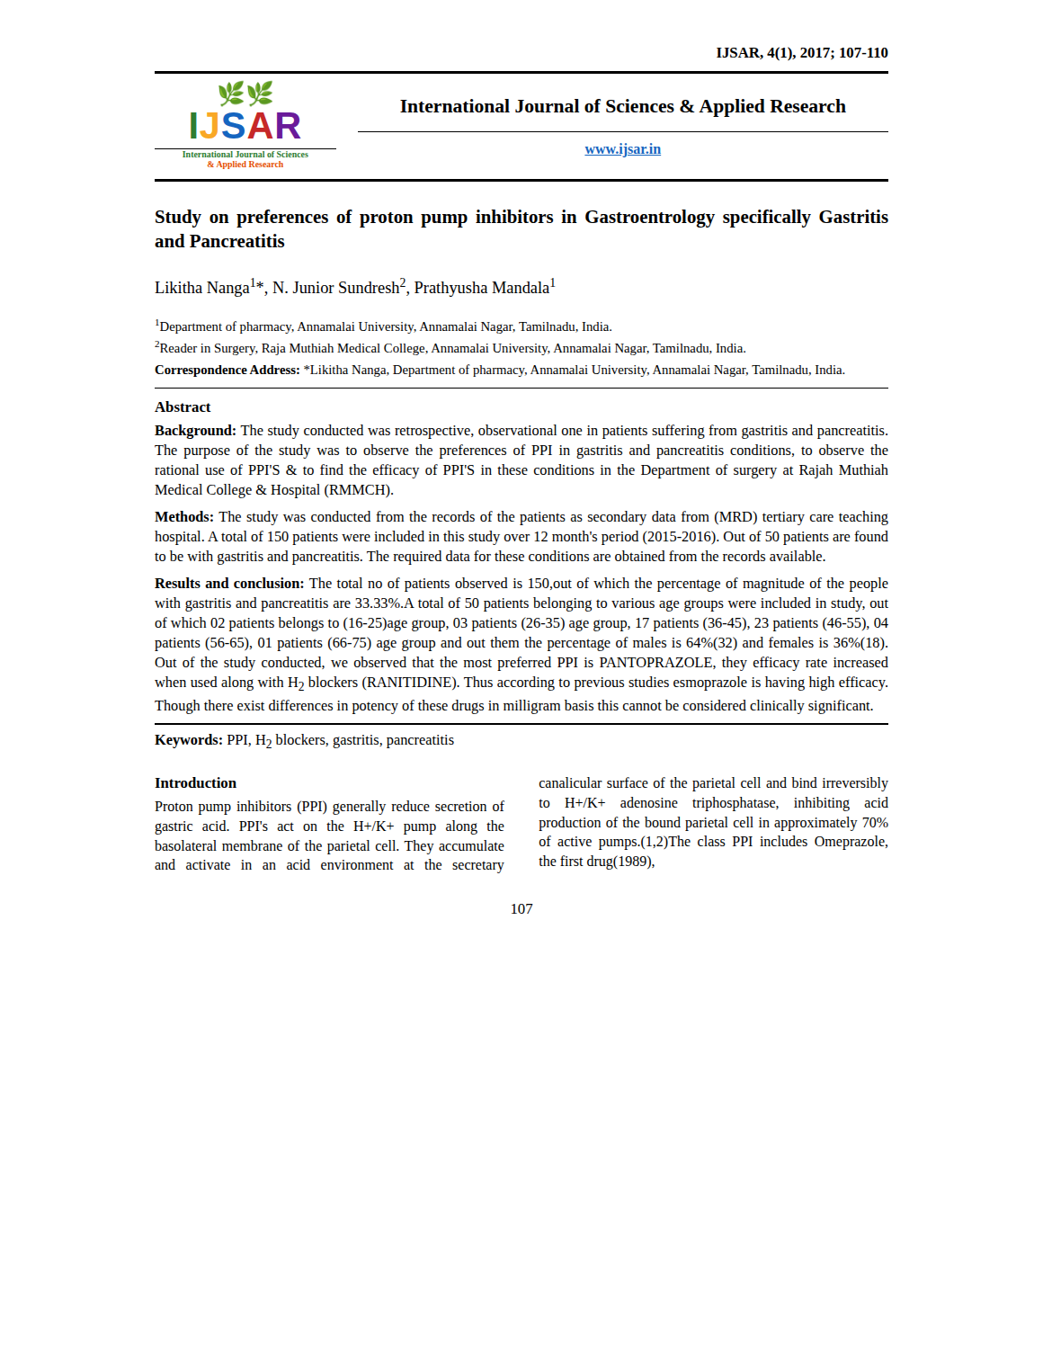IJSAR, 4(1), 2017; 107-110
🌿🌿
IJSAR
International Journal of Sciences
& Applied Research
International Journal of Sciences & Applied Research
www.ijsar.in
Study on preferences of proton pump inhibitors in Gastroentrology specifically Gastritis and Pancreatitis
Likitha Nanga1*, N. Junior Sundresh2, Prathyusha Mandala1
1Department of pharmacy, Annamalai University, Annamalai Nagar, Tamilnadu, India.
2Reader in Surgery, Raja Muthiah Medical College, Annamalai University, Annamalai Nagar, Tamilnadu, India.
Correspondence Address: *Likitha Nanga, Department of pharmacy, Annamalai University, Annamalai Nagar, Tamilnadu, India.
Abstract
Background: The study conducted was retrospective, observational one in patients suffering from gastritis and pancreatitis. The purpose of the study was to observe the preferences of PPI in gastritis and pancreatitis conditions, to observe the rational use of PPI'S & to find the efficacy of PPI'S in these conditions in the Department of surgery at Rajah Muthiah Medical College & Hospital (RMMCH).
Methods: The study was conducted from the records of the patients as secondary data from (MRD) tertiary care teaching hospital. A total of 150 patients were included in this study over 12 month's period (2015-2016). Out of 50 patients are found to be with gastritis and pancreatitis. The required data for these conditions are obtained from the records available.
Results and conclusion: The total no of patients observed is 150,out of which the percentage of magnitude of the people with gastritis and pancreatitis are 33.33%.A total of 50 patients belonging to various age groups were included in study, out of which 02 patients belongs to (16-25)age group, 03 patients (26-35) age group, 17 patients (36-45), 23 patients (46-55), 04 patients (56-65), 01 patients (66-75) age group and out them the percentage of males is 64%(32) and females is 36%(18). Out of the study conducted, we observed that the most preferred PPI is PANTOPRAZOLE, they efficacy rate increased when used along with H2 blockers (RANITIDINE). Thus according to previous studies esmoprazole is having high efficacy. Though there exist differences in potency of these drugs in milligram basis this cannot be considered clinically significant.
Keywords: PPI, H2 blockers, gastritis, pancreatitis
Introduction
Proton pump inhibitors (PPI) generally reduce secretion of gastric acid. PPI's act on the H+/K+ pump along the basolateral membrane of the parietal cell. They accumulate and activate in an acid environment at the secretary canalicular surface of the parietal cell and bind irreversibly to H+/K+ adenosine triphosphatase, inhibiting acid production of the bound parietal cell in approximately 70% of active pumps.(1,2)The class PPI includes Omeprazole, the first drug(1989),
107